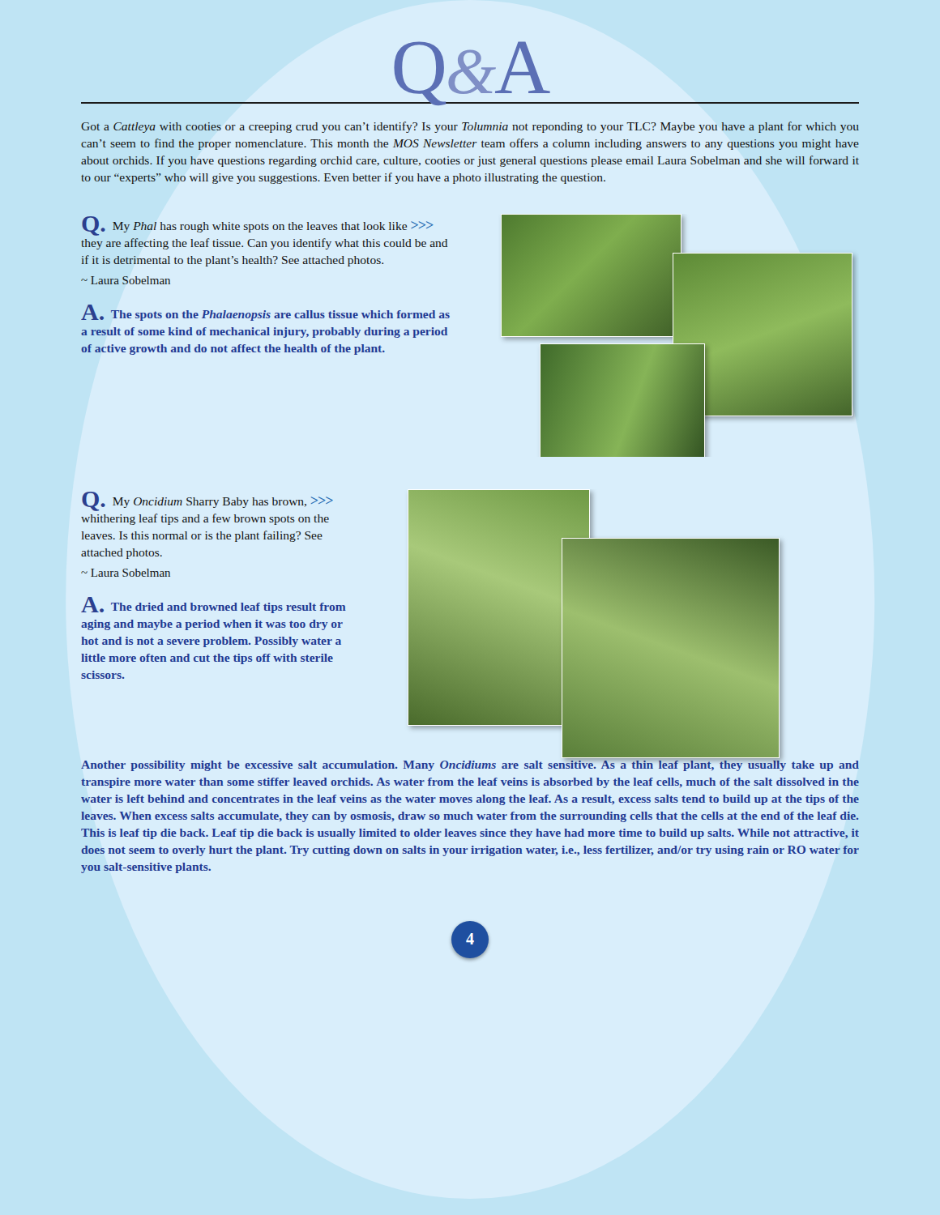Q&A
Got a Cattleya with cooties or a creeping crud you can’t identify? Is your Tolumnia not reponding to your TLC? Maybe you have a plant for which you can’t seem to find the proper nomenclature. This month the MOS Newsletter team offers a column including answers to any questions you might have about orchids. If you have questions regarding orchid care, culture, cooties or just general questions please email Laura Sobelman and she will forward it to our “experts” who will give you suggestions. Even better if you have a photo illustrating the question.
Q. My Phal has rough white spots on the leaves that look like >>> they are affecting the leaf tissue. Can you identify what this could be and if it is detrimental to the plant’s health? See attached photos.
~ Laura Sobelman
A. The spots on the Phalaenopsis are callus tissue which formed as a result of some kind of mechanical injury, probably during a period of active growth and do not affect the health of the plant.
Q. My Oncidium Sharry Baby has brown, >>> whithering leaf tips and a few brown spots on the leaves. Is this normal or is the plant failing? See attached photos.
~ Laura Sobelman
A. The dried and browned leaf tips result from aging and maybe a period when it was too dry or hot and is not a severe problem. Possibly water a little more often and cut the tips off with sterile scissors.
Another possibility might be excessive salt accumulation. Many Oncidiums are salt sensitive. As a thin leaf plant, they usually take up and transpire more water than some stiffer leaved orchids. As water from the leaf veins is absorbed by the leaf cells, much of the salt dissolved in the water is left behind and concentrates in the leaf veins as the water moves along the leaf. As a result, excess salts tend to build up at the tips of the leaves. When excess salts accumulate, they can by osmosis, draw so much water from the surrounding cells that the cells at the end of the leaf die. This is leaf tip die back. Leaf tip die back is usually limited to older leaves since they have had more time to build up salts. While not attractive, it does not seem to overly hurt the plant. Try cutting down on salts in your irrigation water, i.e., less fertilizer, and/or try using rain or RO water for you salt-sensitive plants.
4